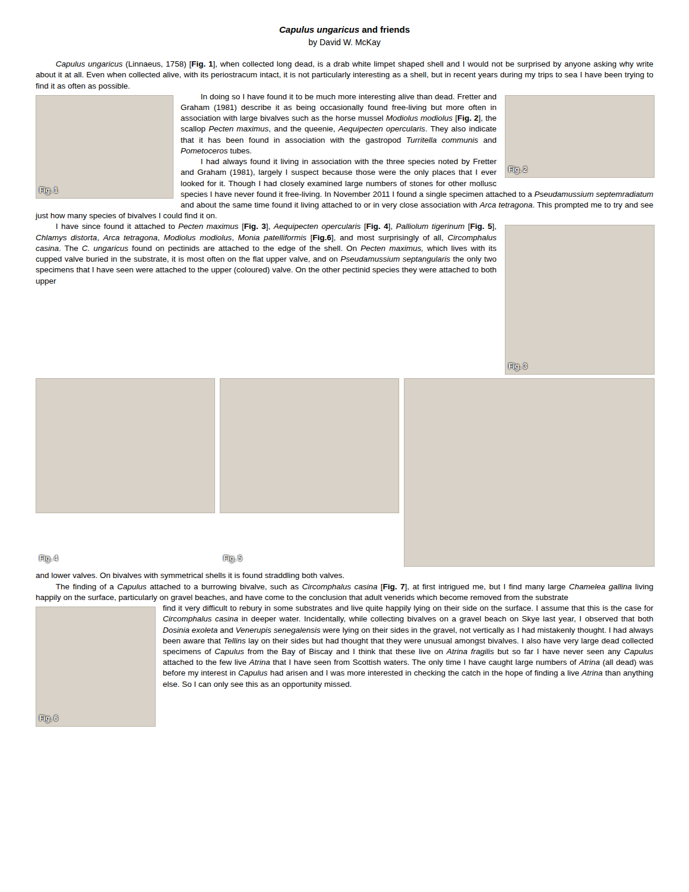Capulus ungaricus and friends
by David W. McKay
Capulus ungaricus (Linnaeus, 1758) [Fig. 1], when collected long dead, is a drab white limpet shaped shell and I would not be surprised by anyone asking why write about it at all. Even when collected alive, with its periostracum intact, it is not particularly interesting as a shell, but in recent years during my trips to sea I have been trying to find it as often as possible.
Fig. 1
Fig. 2
In doing so I have found it to be much more interesting alive than dead. Fretter and Graham (1981) describe it as being occasionally found free-living but more often in association with large bivalves such as the horse mussel Modiolus modiolus [Fig. 2], the scallop Pecten maximus, and the queenie, Aequipecten opercularis. They also indicate that it has been found in association with the gastropod Turritella communis and Pometoceros tubes.
I had always found it living in association with the three species noted by Fretter and Graham (1981), largely I suspect because those were the only places that I ever looked for it. Though I had closely examined large numbers of stones for other mollusc species I have never found it free-living. In November 2011 I found a single specimen attached to a Pseudamussium septemradiatum and about the same time found it living attached to or in very close association with Arca tetragona. This prompted me to try and see just how many species of bivalves I could find it on.
Fig. 3
I have since found it attached to Pecten maximus [Fig. 3], Aequipecten opercularis [Fig. 4], Palliolum tigerinum [Fig. 5], Chlamys distorta, Arca tetragona, Modiolus modiolus, Monia patelliformis [Fig.6], and most surprisingly of all, Circomphalus casina. The C. ungaricus found on pectinids are attached to the edge of the shell. On Pecten maximus, which lives with its cupped valve buried in the substrate, it is most often on the flat upper valve, and on Pseudamussium septangularis the only two specimens that I have seen were attached to the upper (coloured) valve. On the other pectinid species they were attached to both upper
Fig. 4
Fig. 5
and lower valves. On bivalves with symmetrical shells it is found straddling both valves.
The finding of a Capulus attached to a burrowing bivalve, such as Circomphalus casina [Fig. 7], at first intrigued me, but I find many large Chamelea gallina living happily on the surface, particularly on gravel beaches, and have come to the conclusion that adult venerids which become removed from the substrate
Fig. 6
find it very difficult to rebury in some substrates and live quite happily lying on their side on the surface. I assume that this is the case for Circomphalus casina in deeper water. Incidentally, while collecting bivalves on a gravel beach on Skye last year, I observed that both Dosinia exoleta and Venerupis senegalensis were lying on their sides in the gravel, not vertically as I had mistakenly thought. I had always been aware that Tellins lay on their sides but had thought that they were unusual amongst bivalves. I also have very large dead collected specimens of Capulus from the Bay of Biscay and I think that these live on Atrina fragilis but so far I have never seen any Capulus attached to the few live Atrina that I have seen from Scottish waters. The only time I have caught large numbers of Atrina (all dead) was before my interest in Capulus had arisen and I was more interested in checking the catch in the hope of finding a live Atrina than anything else. So I can only see this as an opportunity missed.